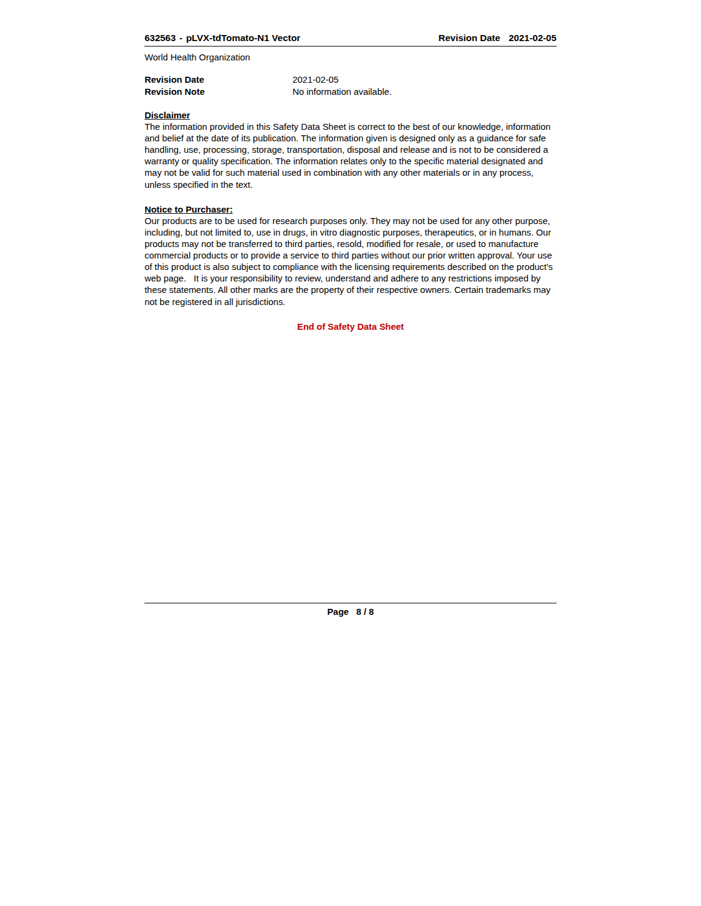632563-pLVX-tdTomato-N1 Vector
Revision Date 2021-02-05
World Health Organization
Revision Date
2021-02-05
Revision Note
No information available.
Disclaimer
The information provided in this Safety Data Sheet is correct to the best of our knowledge, information and belief at the date of its publication. The information given is designed only as a guidance for safe handling, use, processing, storage, transportation, disposal and release and is not to be considered a warranty or quality specification. The information relates only to the specific material designated and may not be valid for such material used in combination with any other materials or in any process, unless specified in the text.
Notice to Purchaser:
Our products are to be used for research purposes only. They may not be used for any other purpose, including, but not limited to, use in drugs, in vitro diagnostic purposes, therapeutics, or in humans. Our products may not be transferred to third parties, resold, modified for resale, or used to manufacture commercial products or to provide a service to third parties without our prior written approval. Your use of this product is also subject to compliance with the licensing requirements described on the product's web page. It is your responsibility to review, understand and adhere to any restrictions imposed by these statements. All other marks are the property of their respective owners. Certain trademarks may not be registered in all jurisdictions.
End of Safety Data Sheet
Page 8 / 8